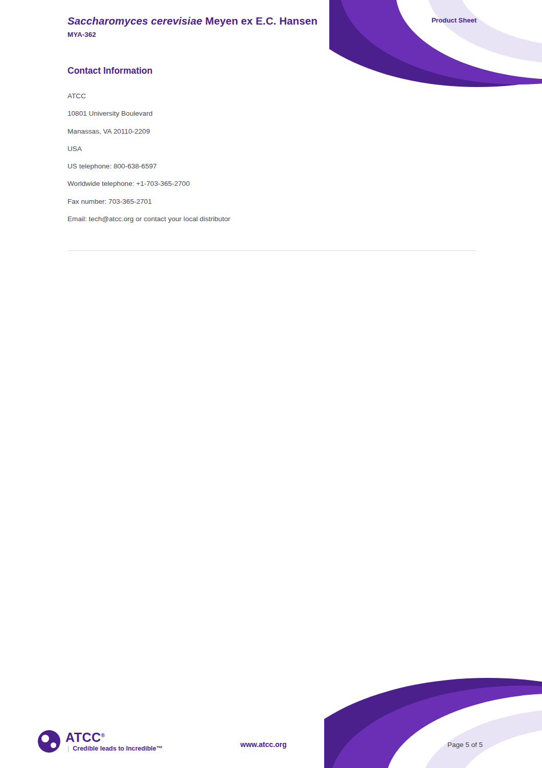Saccharomyces cerevisiae Meyen ex E.C. Hansen
MYA-362
Product Sheet
Contact Information
ATCC
10801 University Boulevard
Manassas, VA 20110-2209
USA
US telephone: 800-638-6597
Worldwide telephone: +1-703-365-2700
Fax number: 703-365-2701
Email: tech@atcc.org or contact your local distributor
ATCC®
|Credible leads to Incredible™
www.atcc.org
Page 5 of 5